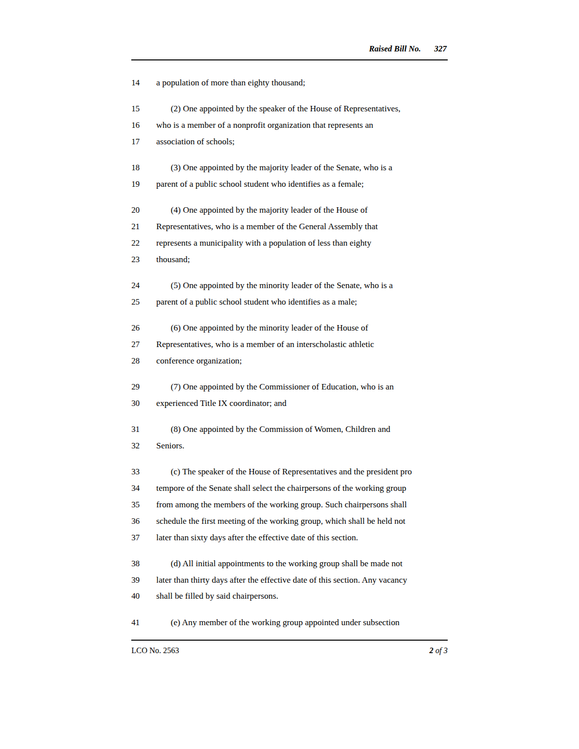Raised Bill No.327
| 14 | a population of more than eighty thousand; |
| 15 | (2) One appointed by the speaker of the House of Representatives, |
| 16 | who is a member of a nonprofit organization that represents an |
| 17 | association of schools; |
| 18 | (3) One appointed by the majority leader of the Senate, who is a |
| 19 | parent of a public school student who identifies as a female; |
| 20 | (4) One appointed by the majority leader of the House of |
| 21 | Representatives, who is a member of the General Assembly that |
| 22 | represents a municipality with a population of less than eighty |
| 23 | thousand; |
| 24 | (5) One appointed by the minority leader of the Senate, who is a |
| 25 | parent of a public school student who identifies as a male; |
| 26 | (6) One appointed by the minority leader of the House of |
| 27 | Representatives, who is a member of an interscholastic athletic |
| 28 | conference organization; |
| 29 | (7) One appointed by the Commissioner of Education, who is an |
| 30 | experienced Title IX coordinator; and |
| 31 | (8) One appointed by the Commission of Women, Children and |
| 32 | Seniors. |
| 33 | (c) The speaker of the House of Representatives and the president pro |
| 34 | tempore of the Senate shall select the chairpersons of the working group |
| 35 | from among the members of the working group. Such chairpersons shall |
| 36 | schedule the first meeting of the working group, which shall be held not |
| 37 | later than sixty days after the effective date of this section. |
| 38 | (d) All initial appointments to the working group shall be made not |
| 39 | later than thirty days after the effective date of this section. Any vacancy |
| 40 | shall be filled by said chairpersons. |
| 41 | (e) Any member of the working group appointed under subsection |
LCO No. 2563
2 of 3